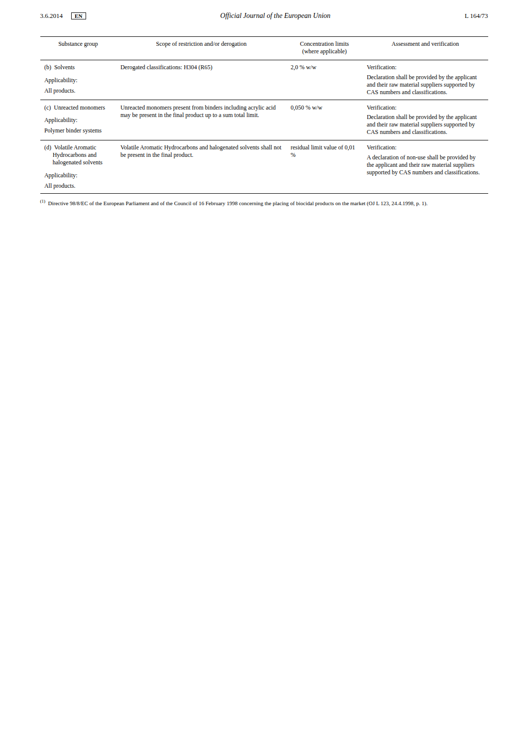3.6.2014 EN Official Journal of the European Union L 164/73
| Substance group | Scope of restriction and/or derogation | Concentration limits (where applicable) | Assessment and verification |
| --- | --- | --- | --- |
| (b) Solvents Applicability: All products. | Derogated classifications: H304 (R65) | 2,0 % w/w | Verification: Declaration shall be provided by the applicant and their raw material suppliers supported by CAS numbers and classifications. |
| (c) Unreacted monomers Applicability: Polymer binder systems | Unreacted monomers present from binders including acrylic acid may be present in the final product up to a sum total limit. | 0,050 % w/w | Verification: Declaration shall be provided by the applicant and their raw material suppliers supported by CAS numbers and classifications. |
| (d) Volatile Aromatic Hydrocarbons and halogenated solvents Applicability: All products. | Volatile Aromatic Hydrocarbons and halogenated solvents shall not be present in the final product. | residual limit value of 0,01 % | Verification: A declaration of non-use shall be provided by the applicant and their raw material suppliers supported by CAS numbers and classifications. |
(1) Directive 98/8/EC of the European Parliament and of the Council of 16 February 1998 concerning the placing of biocidal products on the market (OJ L 123, 24.4.1998, p. 1).